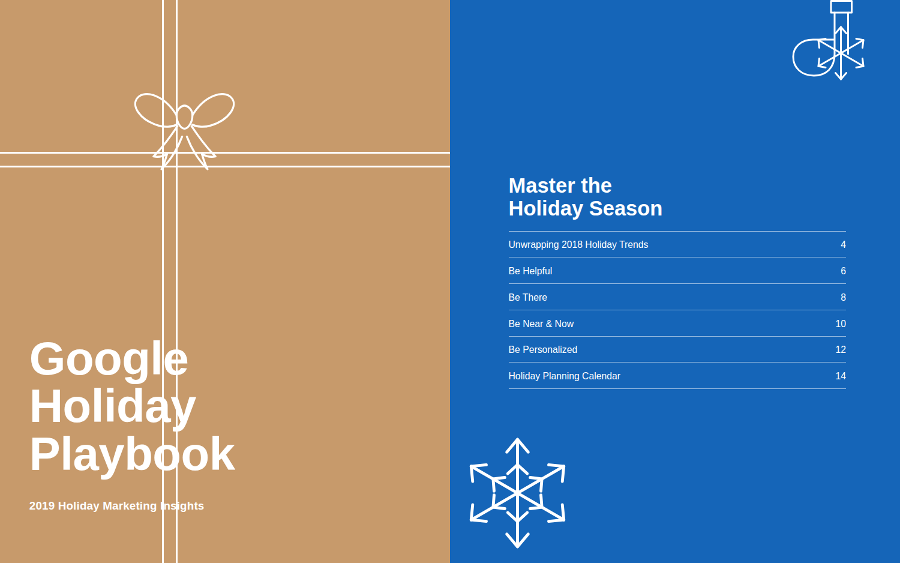Google
Holiday
Playbook
2019 Holiday Marketing Insights
Master the
Holiday Season
Unwrapping 2018 Holiday Trends 4
Be Helpful 6
Be There 8
Be Near & Now 10
Be Personalized 12
Holiday Planning Calendar 14